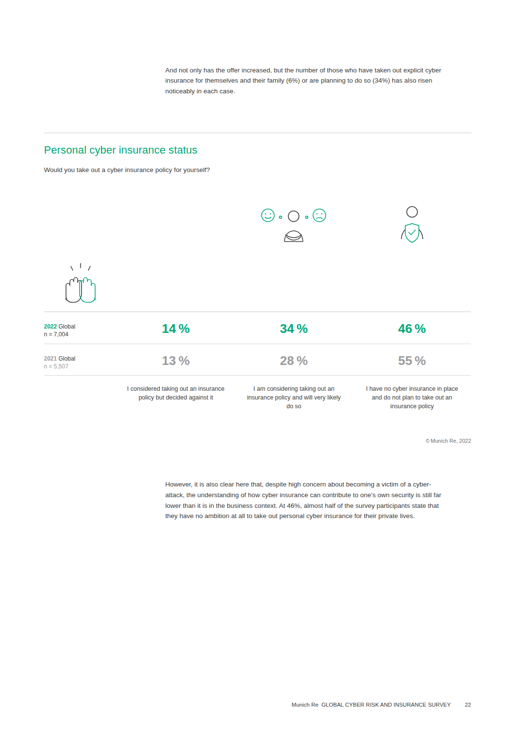And not only has the offer increased, but the number of those who have taken out explicit cyber insurance for themselves and their family (6%) or are planning to do so (34%) has also risen noticeably in each case.
Personal cyber insurance status
Would you take out a cyber insurance policy for yourself?
2022 Global
n = 7,004
14 %
34 %
46 %
2021 Global
n = 5,507
13 %
28 %
55 %
I considered taking out an insurance policy but decided against it
I am considering taking out an insurance policy and will very likely do so
I have no cyber insurance in place and do not plan to take out an insurance policy
© Munich Re, 2022
However, it is also clear here that, despite high concern about becoming a victim of a cyber-attack, the understanding of how cyber insurance can contri­bute to one’s own security is still far lower than it is in the business context. At 46%, almost half of the survey participants state that they have no ambition at all to take out personal cyber insurance for their private lives.
Munich Re GLOBAL CYBER RISK AND INSURANCE SURVEY 22